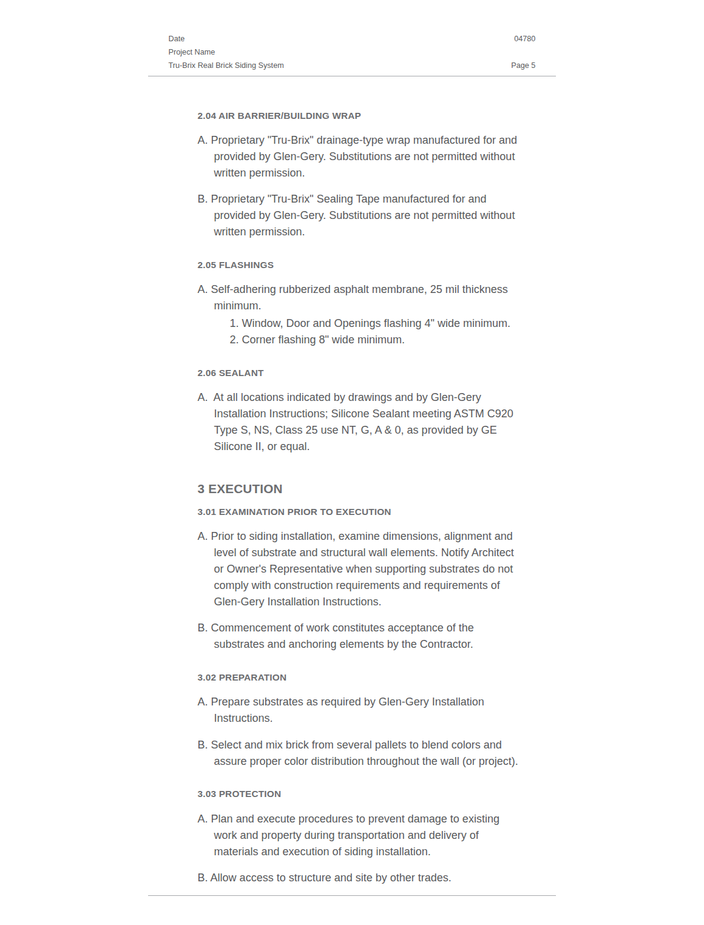Date
Project Name
Tru-Brix Real Brick Siding System
04780
Page 5
2.04 AIR BARRIER/BUILDING WRAP
A. Proprietary "Tru-Brix" drainage-type wrap manufactured for and provided by Glen-Gery. Substitutions are not permitted without written permission.
B. Proprietary "Tru-Brix" Sealing Tape manufactured for and provided by Glen-Gery. Substitutions are not permitted without written permission.
2.05 FLASHINGS
A. Self-adhering rubberized asphalt membrane, 25 mil thickness minimum.
1. Window, Door and Openings flashing 4" wide minimum.
2. Corner flashing 8" wide minimum.
2.06 SEALANT
A. At all locations indicated by drawings and by Glen-Gery Installation Instructions; Silicone Sealant meeting ASTM C920 Type S, NS, Class 25 use NT, G, A & 0, as provided by GE Silicone II, or equal.
3 EXECUTION
3.01 EXAMINATION PRIOR TO EXECUTION
A. Prior to siding installation, examine dimensions, alignment and level of substrate and structural wall elements. Notify Architect or Owner's Representative when supporting substrates do not comply with construction requirements and requirements of Glen-Gery Installation Instructions.
B. Commencement of work constitutes acceptance of the substrates and anchoring elements by the Contractor.
3.02 PREPARATION
A. Prepare substrates as required by Glen-Gery Installation Instructions.
B. Select and mix brick from several pallets to blend colors and assure proper color distribution throughout the wall (or project).
3.03 PROTECTION
A. Plan and execute procedures to prevent damage to existing work and property during transportation and delivery of materials and execution of siding installation.
B. Allow access to structure and site by other trades.